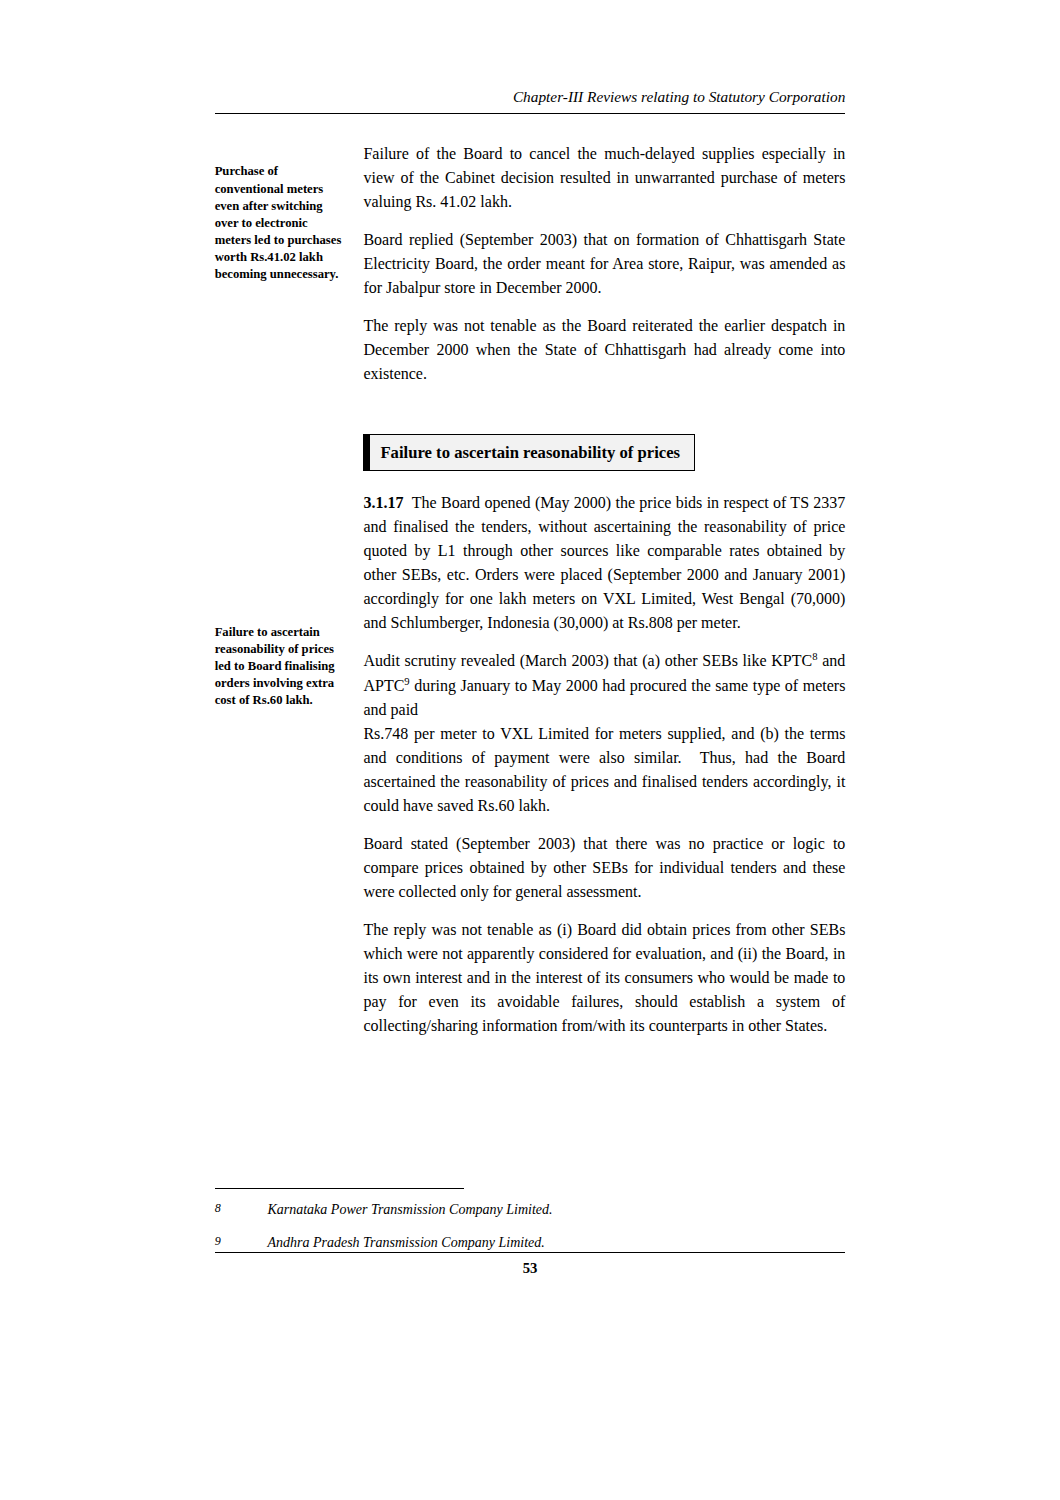Chapter-III Reviews relating to Statutory Corporation
Purchase of conventional meters even after switching over to electronic meters led to purchases worth Rs.41.02 lakh becoming unnecessary.
Failure to ascertain reasonability of prices led to Board finalising orders involving extra cost of Rs.60 lakh.
Failure of the Board to cancel the much-delayed supplies especially in view of the Cabinet decision resulted in unwarranted purchase of meters valuing Rs. 41.02 lakh.
Board replied (September 2003) that on formation of Chhattisgarh State Electricity Board, the order meant for Area store, Raipur, was amended as for Jabalpur store in December 2000.
The reply was not tenable as the Board reiterated the earlier despatch in December 2000 when the State of Chhattisgarh had already come into existence.
Failure to ascertain reasonability of prices
3.1.17 The Board opened (May 2000) the price bids in respect of TS 2337 and finalised the tenders, without ascertaining the reasonability of price quoted by L1 through other sources like comparable rates obtained by other SEBs, etc. Orders were placed (September 2000 and January 2001) accordingly for one lakh meters on VXL Limited, West Bengal (70,000) and Schlumberger, Indonesia (30,000) at Rs.808 per meter.
Audit scrutiny revealed (March 2003) that (a) other SEBs like KPTC8 and APTC9 during January to May 2000 had procured the same type of meters and paid
Rs.748 per meter to VXL Limited for meters supplied, and (b) the terms and conditions of payment were also similar. Thus, had the Board ascertained the reasonability of prices and finalised tenders accordingly, it could have saved Rs.60 lakh.
Board stated (September 2003) that there was no practice or logic to compare prices obtained by other SEBs for individual tenders and these were collected only for general assessment.
The reply was not tenable as (i) Board did obtain prices from other SEBs which were not apparently considered for evaluation, and (ii) the Board, in its own interest and in the interest of its consumers who would be made to pay for even its avoidable failures, should establish a system of collecting/sharing information from/with its counterparts in other States.
8
Karnataka Power Transmission Company Limited.
9
Andhra Pradesh Transmission Company Limited.
53